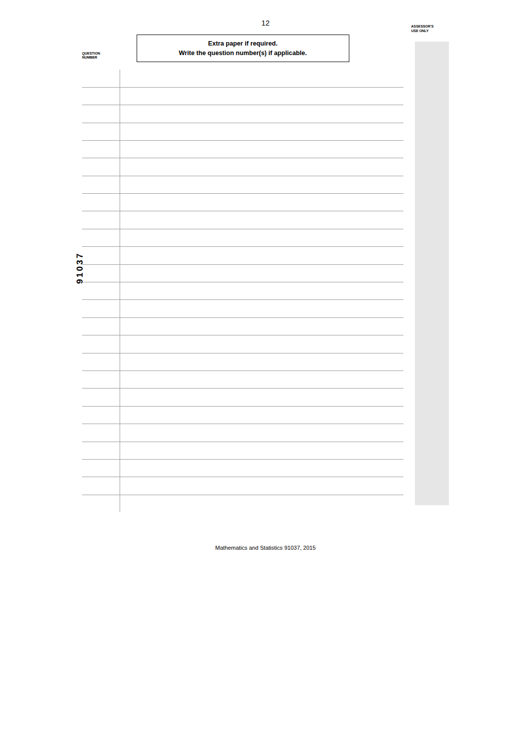12
91037
ASSESSOR'S
USE ONLY
QUESTION
NUMBER
Extra paper if required.
Write the question number(s) if applicable.
Mathematics and Statistics 91037, 2015